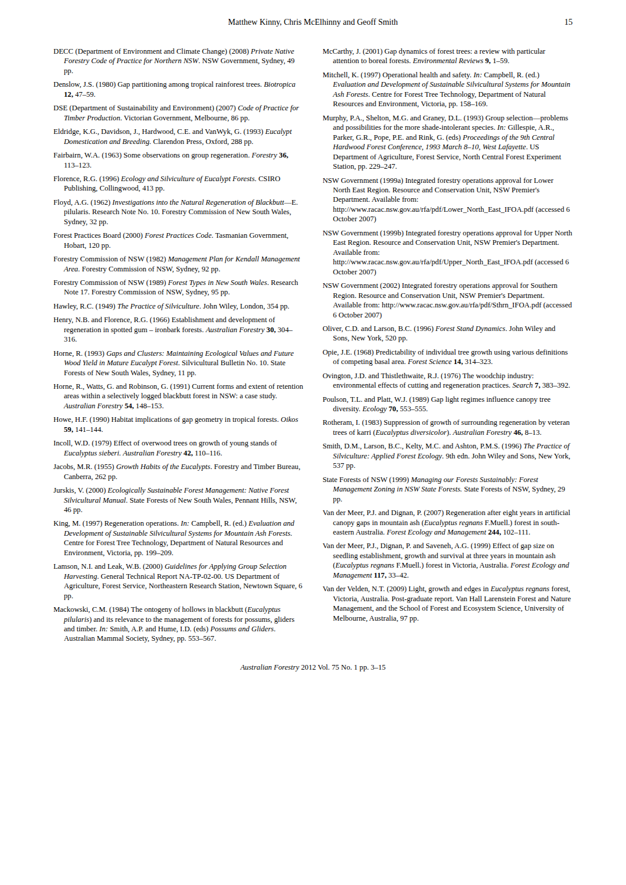Matthew Kinny, Chris McElhinny and Geoff Smith
15
DECC (Department of Environment and Climate Change) (2008) Private Native Forestry Code of Practice for Northern NSW. NSW Government, Sydney, 49 pp.
Denslow, J.S. (1980) Gap partitioning among tropical rainforest trees. Biotropica 12, 47–59.
DSE (Department of Sustainability and Environment) (2007) Code of Practice for Timber Production. Victorian Government, Melbourne, 86 pp.
Eldridge, K.G., Davidson, J., Hardwood, C.E. and VanWyk, G. (1993) Eucalypt Domestication and Breeding. Clarendon Press, Oxford, 288 pp.
Fairbairn, W.A. (1963) Some observations on group regeneration. Forestry 36, 113–123.
Florence, R.G. (1996) Ecology and Silviculture of Eucalypt Forests. CSIRO Publishing, Collingwood, 413 pp.
Floyd, A.G. (1962) Investigations into the Natural Regeneration of Blackbutt—E. pilularis. Research Note No. 10. Forestry Commission of New South Wales, Sydney, 32 pp.
Forest Practices Board (2000) Forest Practices Code. Tasmanian Government, Hobart, 120 pp.
Forestry Commission of NSW (1982) Management Plan for Kendall Management Area. Forestry Commission of NSW, Sydney, 92 pp.
Forestry Commission of NSW (1989) Forest Types in New South Wales. Research Note 17. Forestry Commission of NSW, Sydney, 95 pp.
Hawley, R.C. (1949) The Practice of Silviculture. John Wiley, London, 354 pp.
Henry, N.B. and Florence, R.G. (1966) Establishment and development of regeneration in spotted gum – ironbark forests. Australian Forestry 30, 304–316.
Horne, R. (1993) Gaps and Clusters: Maintaining Ecological Values and Future Wood Yield in Mature Eucalypt Forest. Silvicultural Bulletin No. 10. State Forests of New South Wales, Sydney, 11 pp.
Horne, R., Watts, G. and Robinson, G. (1991) Current forms and extent of retention areas within a selectively logged blackbutt forest in NSW: a case study. Australian Forestry 54, 148–153.
Howe, H.F. (1990) Habitat implications of gap geometry in tropical forests. Oikos 59, 141–144.
Incoll, W.D. (1979) Effect of overwood trees on growth of young stands of Eucalyptus sieberi. Australian Forestry 42, 110–116.
Jacobs, M.R. (1955) Growth Habits of the Eucalypts. Forestry and Timber Bureau, Canberra, 262 pp.
Jurskis, V. (2000) Ecologically Sustainable Forest Management: Native Forest Silvicultural Manual. State Forests of New South Wales, Pennant Hills, NSW, 46 pp.
King, M. (1997) Regeneration operations. In: Campbell, R. (ed.) Evaluation and Development of Sustainable Silvicultural Systems for Mountain Ash Forests. Centre for Forest Tree Technology, Department of Natural Resources and Environment, Victoria, pp. 199–209.
Lamson, N.I. and Leak, W.B. (2000) Guidelines for Applying Group Selection Harvesting. General Technical Report NA-TP-02-00. US Department of Agriculture, Forest Service, Northeastern Research Station, Newtown Square, 6 pp.
Mackowski, C.M. (1984) The ontogeny of hollows in blackbutt (Eucalyptus pilularis) and its relevance to the management of forests for possums, gliders and timber. In: Smith, A.P. and Hume, I.D. (eds) Possums and Gliders. Australian Mammal Society, Sydney, pp. 553–567.
McCarthy, J. (2001) Gap dynamics of forest trees: a review with particular attention to boreal forests. Environmental Reviews 9, 1–59.
Mitchell, K. (1997) Operational health and safety. In: Campbell, R. (ed.) Evaluation and Development of Sustainable Silvicultural Systems for Mountain Ash Forests. Centre for Forest Tree Technology, Department of Natural Resources and Environment, Victoria, pp. 158–169.
Murphy, P.A., Shelton, M.G. and Graney, D.L. (1993) Group selection—problems and possibilities for the more shade-intolerant species. In: Gillespie, A.R., Parker, G.R., Pope, P.E. and Rink, G. (eds) Proceedings of the 9th Central Hardwood Forest Conference, 1993 March 8–10, West Lafayette. US Department of Agriculture, Forest Service, North Central Forest Experiment Station, pp. 229–247.
NSW Government (1999a) Integrated forestry operations approval for Lower North East Region. Resource and Conservation Unit, NSW Premier's Department. Available from: http://www.racac.nsw.gov.au/rfa/pdf/Lower_North_East_IFOA.pdf (accessed 6 October 2007)
NSW Government (1999b) Integrated forestry operations approval for Upper North East Region. Resource and Conservation Unit, NSW Premier's Department. Available from: http://www.racac.nsw.gov.au/rfa/pdf/Upper_North_East_IFOA.pdf (accessed 6 October 2007)
NSW Government (2002) Integrated forestry operations approval for Southern Region. Resource and Conservation Unit, NSW Premier's Department. Available from: http://www.racac.nsw.gov.au/rfa/pdf/Sthrn_IFOA.pdf (accessed 6 October 2007)
Oliver, C.D. and Larson, B.C. (1996) Forest Stand Dynamics. John Wiley and Sons, New York, 520 pp.
Opie, J.E. (1968) Predictability of individual tree growth using various definitions of competing basal area. Forest Science 14, 314–323.
Ovington, J.D. and Thistlethwaite, R.J. (1976) The woodchip industry: environmental effects of cutting and regeneration practices. Search 7, 383–392.
Poulson, T.L. and Platt, W.J. (1989) Gap light regimes influence canopy tree diversity. Ecology 70, 553–555.
Rotheram, I. (1983) Suppression of growth of surrounding regeneration by veteran trees of karri (Eucalyptus diversicolor). Australian Forestry 46, 8–13.
Smith, D.M., Larson, B.C., Kelty, M.C. and Ashton, P.M.S. (1996) The Practice of Silviculture: Applied Forest Ecology. 9th edn. John Wiley and Sons, New York, 537 pp.
State Forests of NSW (1999) Managing our Forests Sustainably: Forest Management Zoning in NSW State Forests. State Forests of NSW, Sydney, 29 pp.
Van der Meer, P.J. and Dignan, P. (2007) Regeneration after eight years in artificial canopy gaps in mountain ash (Eucalyptus regnans F.Muell.) forest in south-eastern Australia. Forest Ecology and Management 244, 102–111.
Van der Meer, P.J., Dignan, P. and Saveneh, A.G. (1999) Effect of gap size on seedling establishment, growth and survival at three years in mountain ash (Eucalyptus regnans F.Muell.) forest in Victoria, Australia. Forest Ecology and Management 117, 33–42.
Van der Velden, N.T. (2009) Light, growth and edges in Eucalyptus regnans forest, Victoria, Australia. Post-graduate report. Van Hall Larenstein Forest and Nature Management, and the School of Forest and Ecosystem Science, University of Melbourne, Australia, 97 pp.
Australian Forestry 2012 Vol. 75 No. 1 pp. 3–15